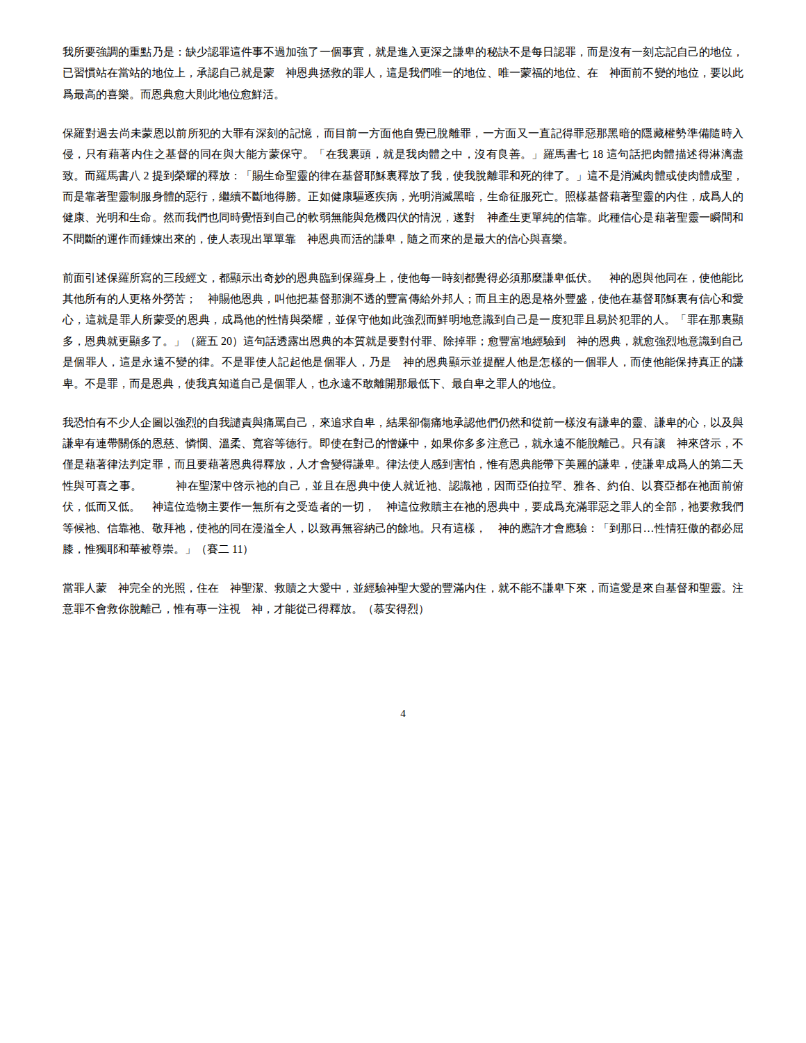我所要強調的重點乃是：缺少認罪這件事不過加強了一個事實，就是進入更深之謙卑的秘訣不是每日認罪，而是沒有一刻忘記自己的地位，已習慣站在當站的地位上，承認自己就是蒙　神恩典拯救的罪人，這是我們唯一的地位、唯一蒙福的地位、在　神面前不變的地位，要以此爲最高的喜樂。而恩典愈大則此地位愈鮮活。
保羅對過去尚未蒙恩以前所犯的大罪有深刻的記憶，而目前一方面他自覺已脫離罪，一方面又一直記得罪惡那黑暗的隱藏權勢準備隨時入侵，只有藉著内住之基督的同在與大能方蒙保守。「在我裏頭，就是我肉體之中，沒有良善。」羅馬書七 18 這句話把肉體描述得淋漓盡致。而羅馬書八 2 提到榮耀的釋放：「賜生命聖靈的律在基督耶穌裏釋放了我，使我脫離罪和死的律了。」這不是消滅肉體或使肉體成聖，而是靠著聖靈制服身體的惡行，繼續不斷地得勝。正如健康驅逐疾病，光明消滅黑暗，生命征服死亡。照樣基督藉著聖靈的内住，成爲人的健康、光明和生命。然而我們也同時覺悟到自己的軟弱無能與危機四伏的情況，遂對　神產生更單純的信靠。此種信心是藉著聖靈一瞬間和不間斷的運作而錘煉出來的，使人表現出單單靠　神恩典而活的謙卑，隨之而來的是最大的信心與喜樂。
前面引述保羅所寫的三段經文，都顯示出奇妙的恩典臨到保羅身上，使他每一時刻都覺得必須那麼謙卑低伏。　神的恩與他同在，使他能比其他所有的人更格外勞苦；　神賜他恩典，叫他把基督那測不透的豐富傳給外邦人；而且主的恩是格外豐盛，使他在基督耶穌裏有信心和愛心，這就是罪人所蒙受的恩典，成爲他的性情與榮耀，並保守他如此強烈而鮮明地意識到自己是一度犯罪且易於犯罪的人。「罪在那裏顯多，恩典就更顯多了。」（羅五 20）這句話透露出恩典的本質就是要對付罪、除掉罪；愈豐富地經驗到　神的恩典，就愈強烈地意識到自己是個罪人，這是永遠不變的律。不是罪使人記起他是個罪人，乃是　神的恩典顯示並提醒人他是怎樣的一個罪人，而使他能保持真正的謙卑。不是罪，而是恩典，使我真知道自己是個罪人，也永遠不敢離開那最低下、最自卑之罪人的地位。
我恐怕有不少人企圖以強烈的自我譴責與痛罵自己，來追求自卑，結果卻傷痛地承認他們仍然和從前一樣沒有謙卑的靈、謙卑的心，以及與謙卑有連帶關係的恩慈、憐憫、溫柔、寬容等德行。即使在對己的憎嫌中，如果你多多注意己，就永遠不能脫離己。只有讓　神來啓示，不僅是藉著律法判定罪，而且要藉著恩典得釋放，人才會變得謙卑。律法使人感到害怕，惟有恩典能帶下美麗的謙卑，使謙卑成爲人的第二天性與可喜之事。　　　神在聖潔中啓示祂的自己，並且在恩典中使人就近祂、認識祂，因而亞伯拉罕、雅各、約伯、以賽亞都在祂面前俯伏，低而又低。　神這位造物主要作一無所有之受造者的一切，　神這位救贖主在祂的恩典中，要成爲充滿罪惡之罪人的全部，祂要救我們等候祂、信靠祂、敬拜祂，使祂的同在漫溢全人，以致再無容納己的餘地。只有這樣，　神的應許才會應驗：「到那日…性情狂傲的都必屈膝，惟獨耶和華被尊崇。」（賽二 11）
當罪人蒙　神完全的光照，住在　神聖潔、救贖之大愛中，並經驗神聖大愛的豐滿内住，就不能不謙卑下來，而這愛是來自基督和聖靈。注意罪不會救你脫離己，惟有專一注視　神，才能從己得釋放。（慕安得烈）
4